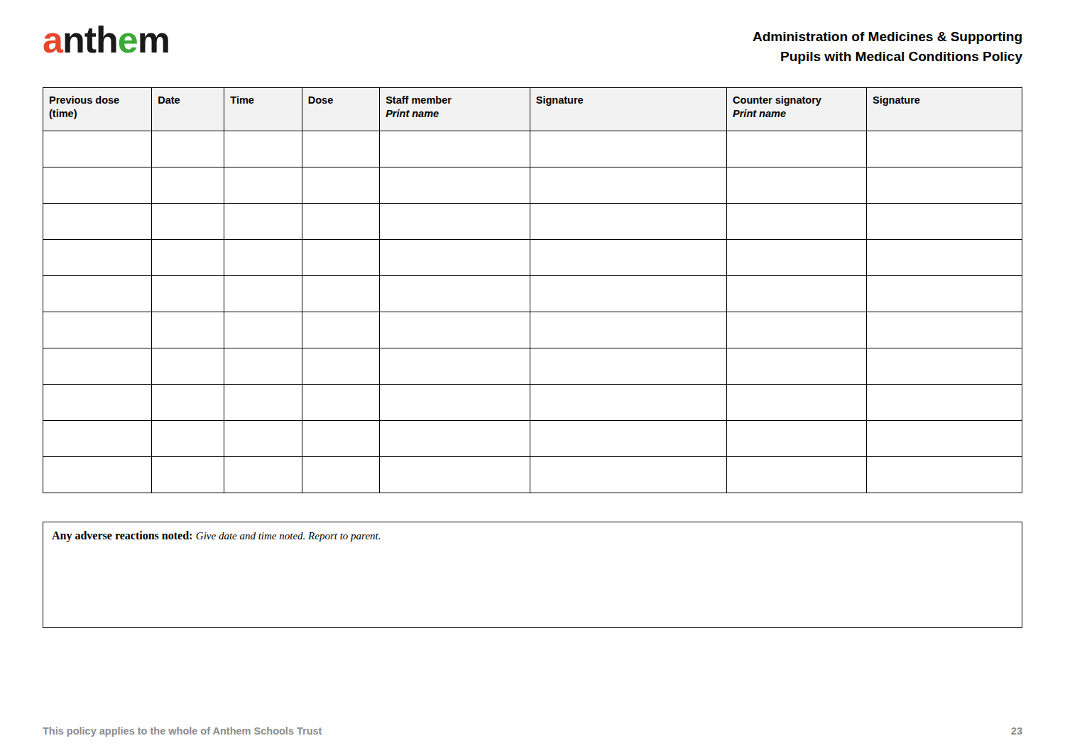anthem
Administration of Medicines & Supporting
Pupils with Medical Conditions Policy
| Previous dose (time) | Date | Time | Dose | Staff member Print name | Signature | Counter signatory Print name | Signature |
| --- | --- | --- | --- | --- | --- | --- | --- |
Any adverse reactions noted: Give date and time noted. Report to parent.
This policy applies to the whole of Anthem Schools Trust
23